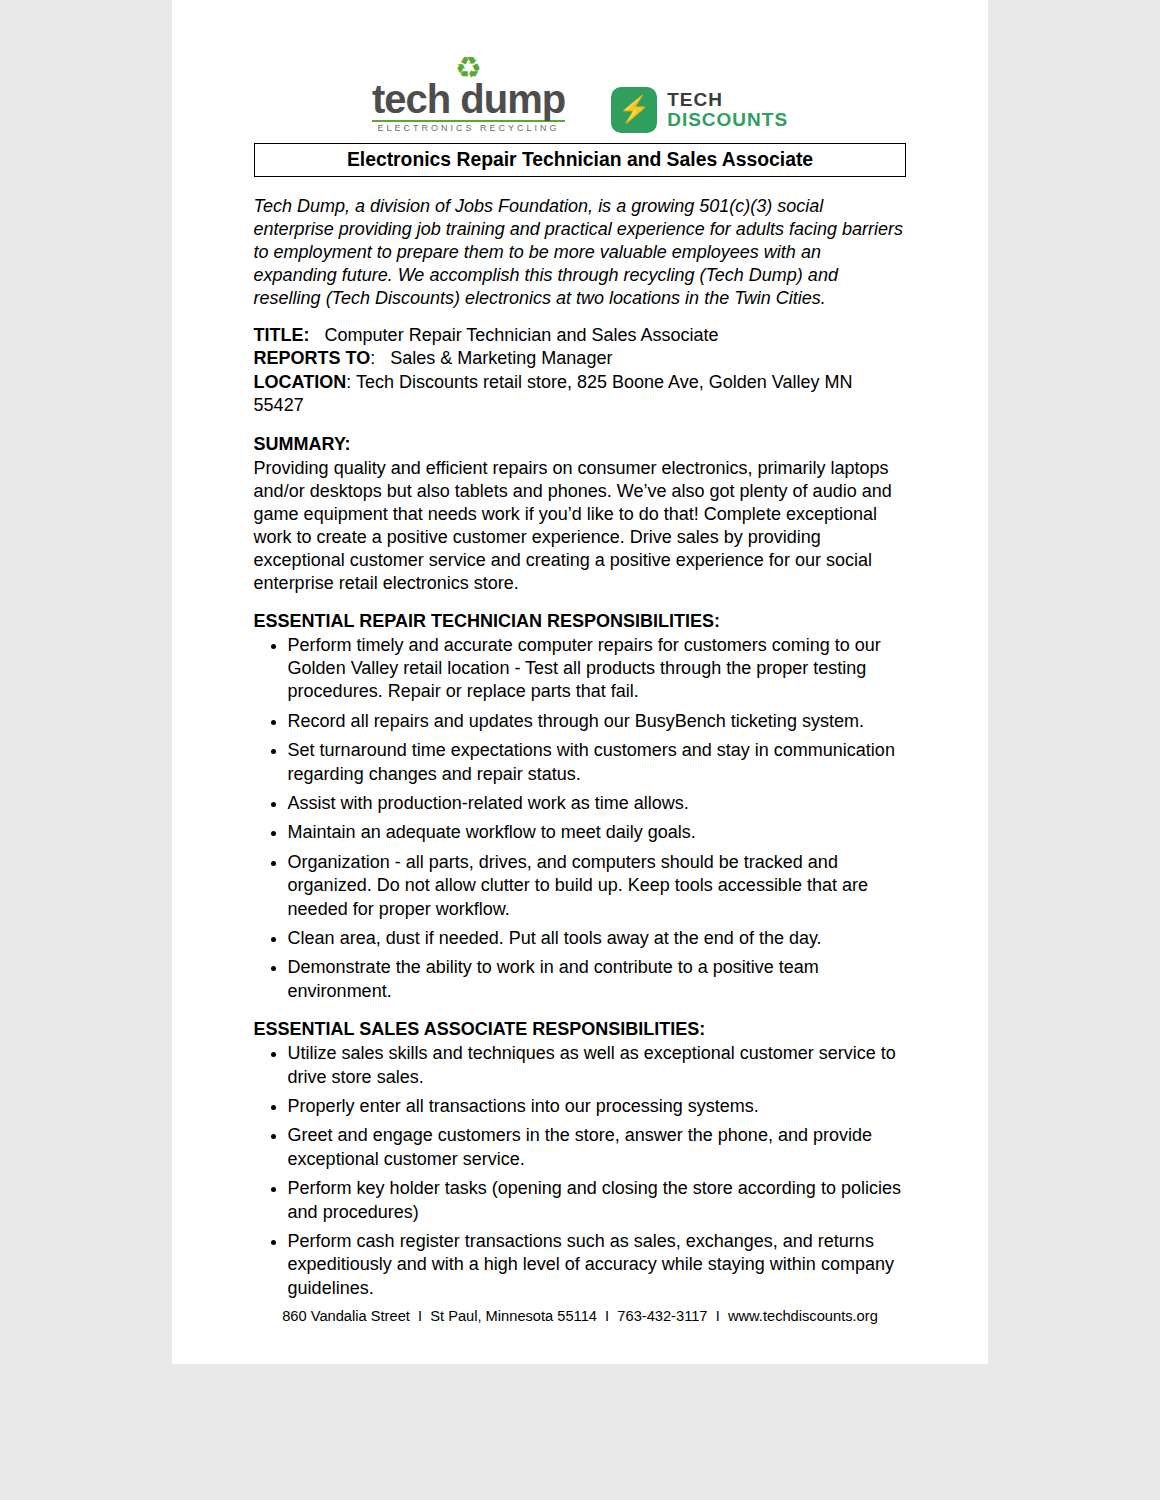♻
tech dump
Electronics Recycling
⚡
TECH
DISCOUNTS
Electronics Repair Technician and Sales Associate
Tech Dump, a division of Jobs Foundation, is a growing 501(c)(3) social enterprise providing job training and practical experience for adults facing barriers to employment to prepare them to be more valuable employees with an expanding future. We accomplish this through recycling (Tech Dump) and reselling (Tech Discounts) electronics at two locations in the Twin Cities.
TITLE: Computer Repair Technician and Sales Associate
REPORTS TO: Sales & Marketing Manager
LOCATION: Tech Discounts retail store, 825 Boone Ave, Golden Valley MN 55427
Summary:
Providing quality and efficient repairs on consumer electronics, primarily laptops and/or desktops but also tablets and phones. We’ve also got plenty of audio and game equipment that needs work if you’d like to do that! Complete exceptional work to create a positive customer experience. Drive sales by providing exceptional customer service and creating a positive experience for our social enterprise retail electronics store.
Essential Repair Technician Responsibilities:
Perform timely and accurate computer repairs for customers coming to our Golden Valley retail location - Test all products through the proper testing procedures. Repair or replace parts that fail.
Record all repairs and updates through our BusyBench ticketing system.
Set turnaround time expectations with customers and stay in communication regarding changes and repair status.
Assist with production-related work as time allows.
Maintain an adequate workflow to meet daily goals.
Organization - all parts, drives, and computers should be tracked and organized. Do not allow clutter to build up. Keep tools accessible that are needed for proper workflow.
Clean area, dust if needed. Put all tools away at the end of the day.
Demonstrate the ability to work in and contribute to a positive team environment.
Essential Sales Associate Responsibilities:
Utilize sales skills and techniques as well as exceptional customer service to drive store sales.
Properly enter all transactions into our processing systems.
Greet and engage customers in the store, answer the phone, and provide exceptional customer service.
Perform key holder tasks (opening and closing the store according to policies and procedures)
Perform cash register transactions such as sales, exchanges, and returns expeditiously and with a high level of accuracy while staying within company guidelines.
860 Vandalia Street I St Paul, Minnesota 55114 I 763-432-3117 I www.techdiscounts.org